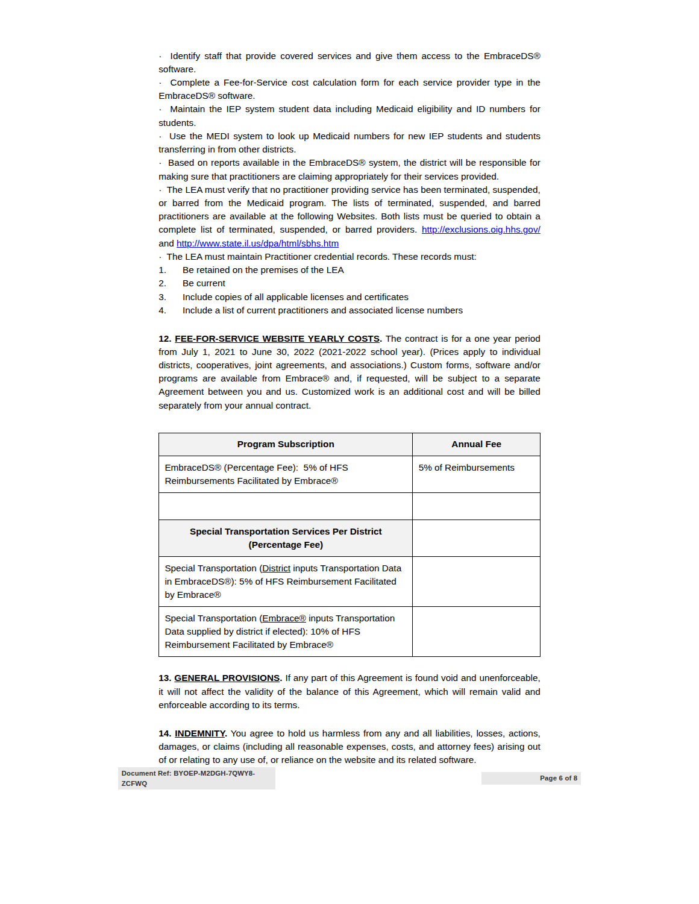· Identify staff that provide covered services and give them access to the EmbraceDS® software.
· Complete a Fee-for-Service cost calculation form for each service provider type in the EmbraceDS® software.
· Maintain the IEP system student data including Medicaid eligibility and ID numbers for students.
· Use the MEDI system to look up Medicaid numbers for new IEP students and students transferring in from other districts.
· Based on reports available in the EmbraceDS® system, the district will be responsible for making sure that practitioners are claiming appropriately for their services provided.
· The LEA must verify that no practitioner providing service has been terminated, suspended, or barred from the Medicaid program. The lists of terminated, suspended, and barred practitioners are available at the following Websites. Both lists must be queried to obtain a complete list of terminated, suspended, or barred providers. http://exclusions.oig.hhs.gov/ and http://www.state.il.us/dpa/html/sbhs.htm
· The LEA must maintain Practitioner credential records. These records must:
1. Be retained on the premises of the LEA
2. Be current
3. Include copies of all applicable licenses and certificates
4. Include a list of current practitioners and associated license numbers
12. FEE-FOR-SERVICE WEBSITE YEARLY COSTS. The contract is for a one year period from July 1, 2021 to June 30, 2022 (2021-2022 school year). (Prices apply to individual districts, cooperatives, joint agreements, and associations.) Custom forms, software and/or programs are available from Embrace® and, if requested, will be subject to a separate Agreement between you and us. Customized work is an additional cost and will be billed separately from your annual contract.
| Program Subscription | Annual Fee |
| --- | --- |
| EmbraceDS® (Percentage Fee): 5% of HFS Reimbursements Facilitated by Embrace® | 5% of Reimbursements |
| Special Transportation Services Per District (Percentage Fee) | |
| Special Transportation ( District inputs Transportation Data in EmbraceDS®): 5% of HFS Reimbursement Facilitated by Embrace® | |
| Special Transportation ( Embrace® inputs Transportation Data supplied by district if elected): 10% of HFS Reimbursement Facilitated by Embrace® | |
13. GENERAL PROVISIONS. If any part of this Agreement is found void and unenforceable, it will not affect the validity of the balance of this Agreement, which will remain valid and enforceable according to its terms.
14. INDEMNITY. You agree to hold us harmless from any and all liabilities, losses, actions, damages, or claims (including all reasonable expenses, costs, and attorney fees) arising out of or relating to any use of, or reliance on the website and its related software.
Document Ref: BYOEP-M2DGH-7QWY8-ZCFWQ
Page 6 of 8